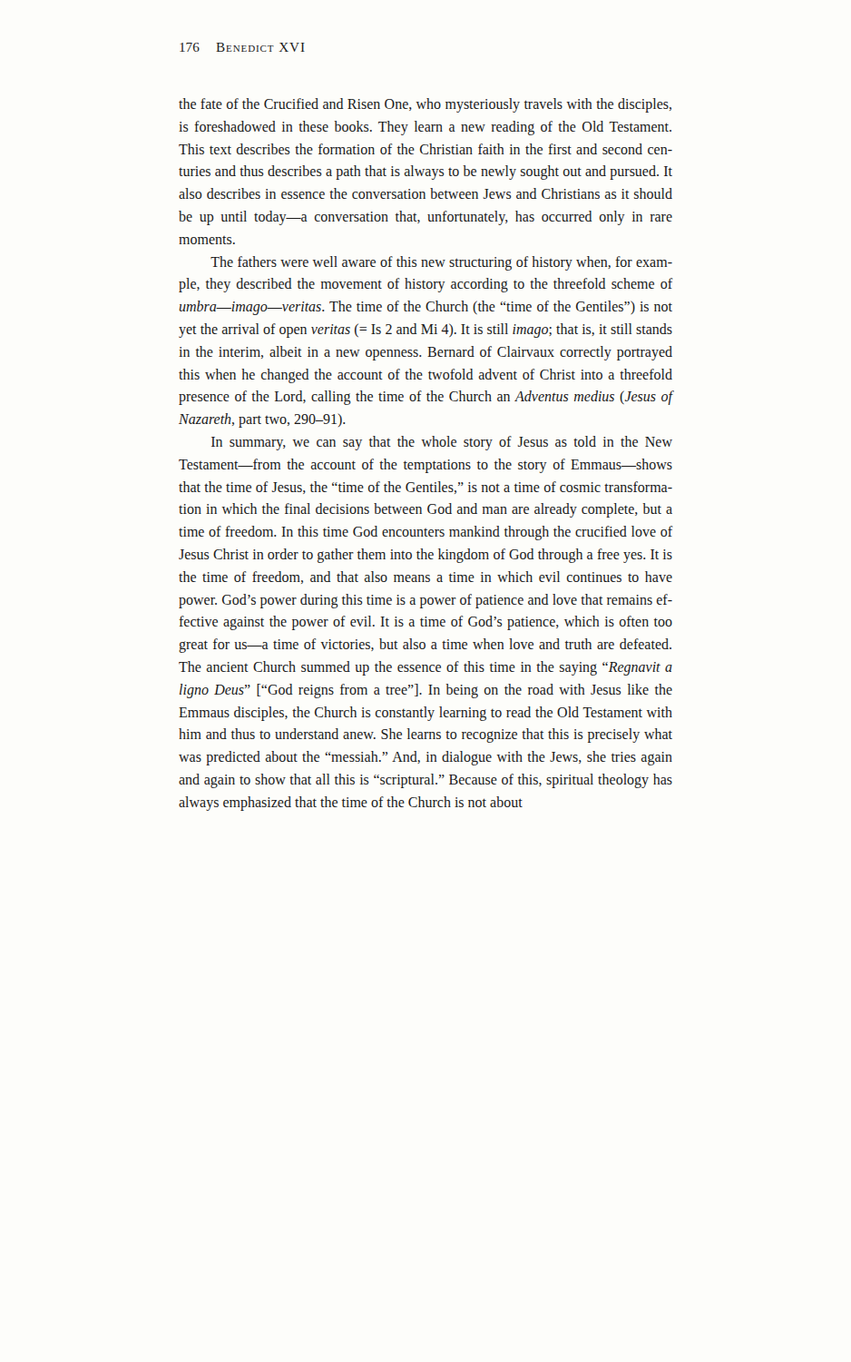176 Benedict XVI
the fate of the Crucified and Risen One, who mysteriously travels with the disciples, is foreshadowed in these books. They learn a new reading of the Old Testament. This text describes the formation of the Christian faith in the first and second centuries and thus describes a path that is always to be newly sought out and pursued. It also describes in essence the conversation between Jews and Christians as it should be up until today—a conversation that, unfortunately, has occurred only in rare moments.
The fathers were well aware of this new structuring of history when, for example, they described the movement of history according to the threefold scheme of umbra—imago—veritas. The time of the Church (the “time of the Gentiles”) is not yet the arrival of open veritas (= Is 2 and Mi 4). It is still imago; that is, it still stands in the interim, albeit in a new openness. Bernard of Clairvaux correctly portrayed this when he changed the account of the twofold advent of Christ into a threefold presence of the Lord, calling the time of the Church an Adventus medius (Jesus of Nazareth, part two, 290–91).
In summary, we can say that the whole story of Jesus as told in the New Testament—from the account of the temptations to the story of Emmaus—shows that the time of Jesus, the “time of the Gentiles,” is not a time of cosmic transformation in which the final decisions between God and man are already complete, but a time of freedom. In this time God encounters mankind through the crucified love of Jesus Christ in order to gather them into the kingdom of God through a free yes. It is the time of freedom, and that also means a time in which evil continues to have power. God’s power during this time is a power of patience and love that remains effective against the power of evil. It is a time of God’s patience, which is often too great for us—a time of victories, but also a time when love and truth are defeated. The ancient Church summed up the essence of this time in the saying “Regnavit a ligno Deus” [“God reigns from a tree”]. In being on the road with Jesus like the Emmaus disciples, the Church is constantly learning to read the Old Testament with him and thus to understand anew. She learns to recognize that this is precisely what was predicted about the “messiah.” And, in dialogue with the Jews, she tries again and again to show that all this is “scriptural.” Because of this, spiritual theology has always emphasized that the time of the Church is not about